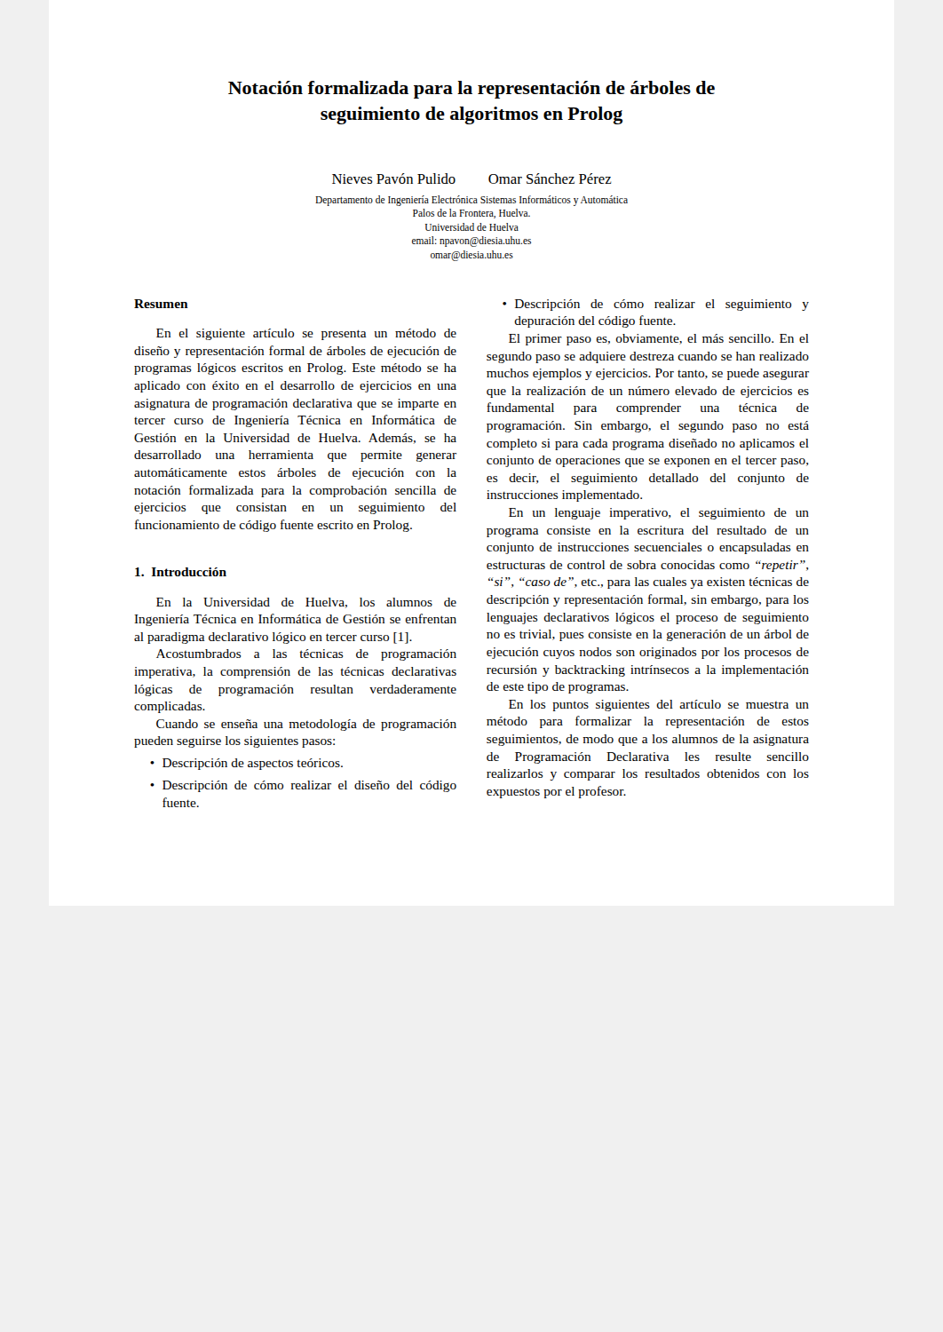Notación formalizada para la representación de árboles de
seguimiento de algoritmos en Prolog
Nieves Pavón Pulido Omar Sánchez Pérez
Departamento de Ingeniería Electrónica Sistemas Informáticos y Automática
Palos de la Frontera, Huelva.
Universidad de Huelva
email: npavon@diesia.uhu.es
omar@diesia.uhu.es
Resumen
En el siguiente artículo se presenta un método de diseño y representación formal de árboles de ejecución de programas lógicos escritos en Prolog. Este método se ha aplicado con éxito en el desarrollo de ejercicios en una asignatura de programación declarativa que se imparte en tercer curso de Ingeniería Técnica en Informática de Gestión en la Universidad de Huelva. Además, se ha desarrollado una herramienta que permite generar automáticamente estos árboles de ejecución con la notación formalizada para la comprobación sencilla de ejercicios que consistan en un seguimiento del funcionamiento de código fuente escrito en Prolog.
1. Introducción
En la Universidad de Huelva, los alumnos de Ingeniería Técnica en Informática de Gestión se enfrentan al paradigma declarativo lógico en tercer curso [1].
Acostumbrados a las técnicas de programación imperativa, la comprensión de las técnicas declarativas lógicas de programación resultan verdaderamente complicadas.
Cuando se enseña una metodología de programación pueden seguirse los siguientes pasos:
Descripción de aspectos teóricos.
Descripción de cómo realizar el diseño del código fuente.
Descripción de cómo realizar el seguimiento y depuración del código fuente.
El primer paso es, obviamente, el más sencillo. En el segundo paso se adquiere destreza cuando se han realizado muchos ejemplos y ejercicios. Por tanto, se puede asegurar que la realización de un número elevado de ejercicios es fundamental para comprender una técnica de programación. Sin embargo, el segundo paso no está completo si para cada programa diseñado no aplicamos el conjunto de operaciones que se exponen en el tercer paso, es decir, el seguimiento detallado del conjunto de instrucciones implementado.
En un lenguaje imperativo, el seguimiento de un programa consiste en la escritura del resultado de un conjunto de instrucciones secuenciales o encapsuladas en estructuras de control de sobra conocidas como “repetir”, “si”, “caso de”, etc., para las cuales ya existen técnicas de descripción y representación formal, sin embargo, para los lenguajes declarativos lógicos el proceso de seguimiento no es trivial, pues consiste en la generación de un árbol de ejecución cuyos nodos son originados por los procesos de recursión y backtracking intrínsecos a la implementación de este tipo de programas.
En los puntos siguientes del artículo se muestra un método para formalizar la representación de estos seguimientos, de modo que a los alumnos de la asignatura de Programación Declarativa les resulte sencillo realizarlos y comparar los resultados obtenidos con los expuestos por el profesor.